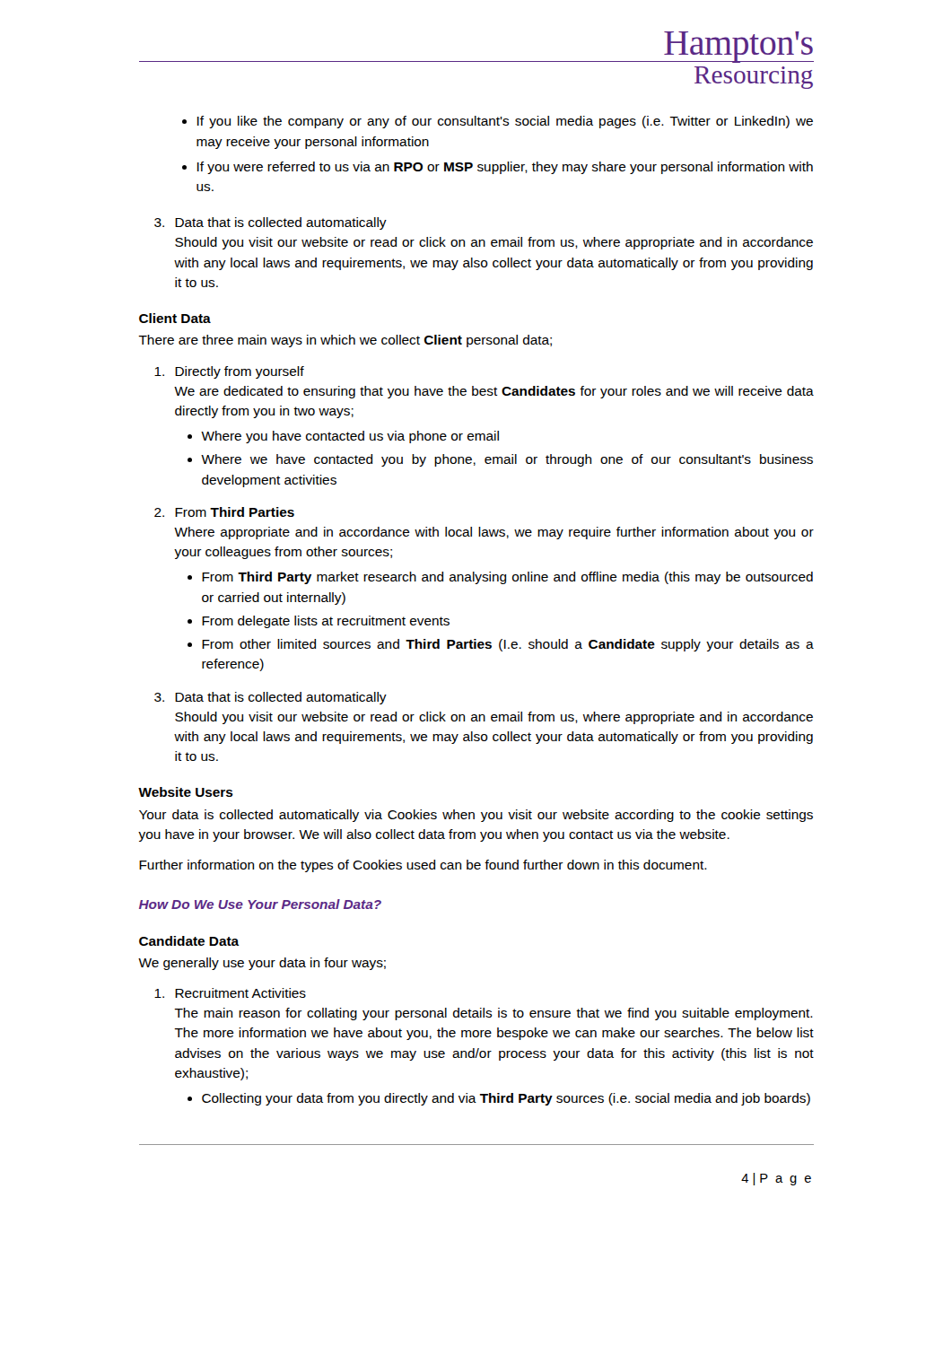Hampton's
Resourcing
If you like the company or any of our consultant's social media pages (i.e. Twitter or LinkedIn) we may receive your personal information
If you were referred to us via an RPO or MSP supplier, they may share your personal information with us.
Data that is collected automatically
Should you visit our website or read or click on an email from us, where appropriate and in accordance with any local laws and requirements, we may also collect your data automatically or from you providing it to us.
Client Data
There are three main ways in which we collect Client personal data;
Directly from yourself
We are dedicated to ensuring that you have the best Candidates for your roles and we will receive data directly from you in two ways;
Where you have contacted us via phone or email
Where we have contacted you by phone, email or through one of our consultant's business development activities
From Third Parties
Where appropriate and in accordance with local laws, we may require further information about you or your colleagues from other sources;
From Third Party market research and analysing online and offline media (this may be outsourced or carried out internally)
From delegate lists at recruitment events
From other limited sources and Third Parties (I.e. should a Candidate supply your details as a reference)
Data that is collected automatically
Should you visit our website or read or click on an email from us, where appropriate and in accordance with any local laws and requirements, we may also collect your data automatically or from you providing it to us.
Website Users
Your data is collected automatically via Cookies when you visit our website according to the cookie settings you have in your browser. We will also collect data from you when you contact us via the website.
Further information on the types of Cookies used can be found further down in this document.
How Do We Use Your Personal Data?
Candidate Data
We generally use your data in four ways;
Recruitment Activities
The main reason for collating your personal details is to ensure that we find you suitable employment. The more information we have about you, the more bespoke we can make our searches. The below list advises on the various ways we may use and/or process your data for this activity (this list is not exhaustive);
Collecting your data from you directly and via Third Party sources (i.e. social media and job boards)
4 | P a g e